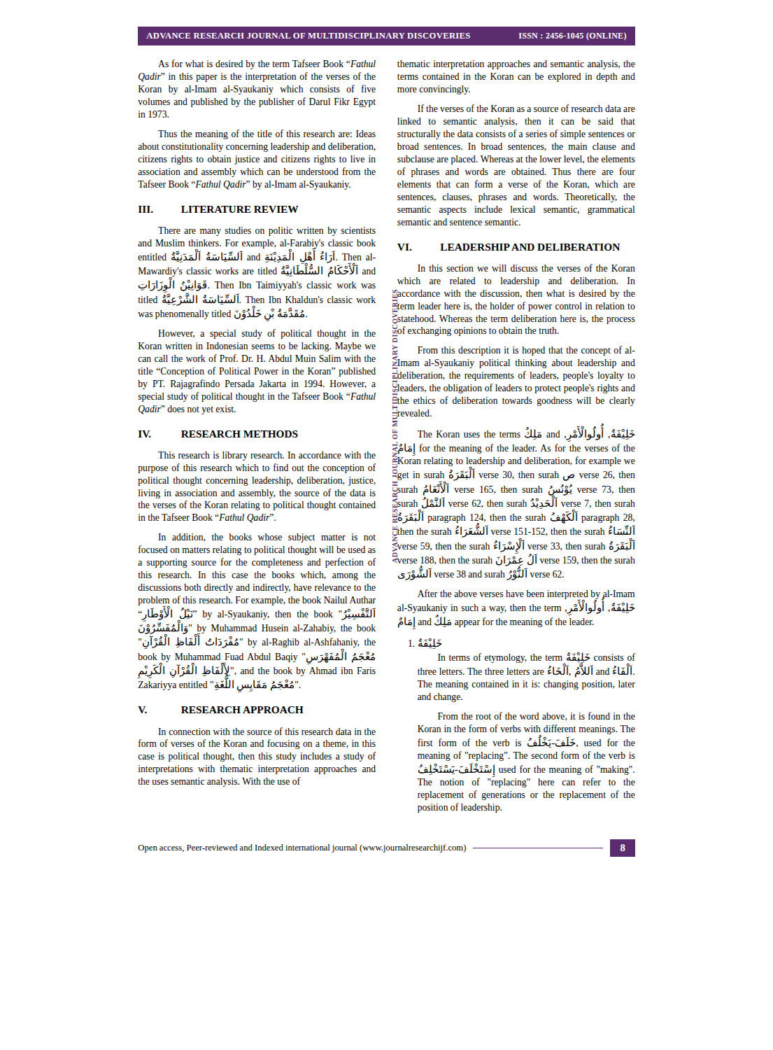Advance Research Journal of Multidisciplinary Discoveries
ISSN : 2456-1045 (Online)
ADVANCE RESEARCH JOURNAL OF MULTIDISCIPLINARY DISCOVERIES
As for what is desired by the term Tafseer Book “Fathul Qadir” in this paper is the interpretation of the verses of the Koran by al-Imam al-Syaukaniy which consists of five volumes and published by the publisher of Darul Fikr Egypt in 1973.
Thus the meaning of the title of this research are: Ideas about constitutionality concerning leadership and deliberation, citizens rights to obtain justice and citizens rights to live in association and assembly which can be understood from the Tafseer Book “Fathul Qadir” by al-Imam al-Syaukaniy.
III. LITERATURE REVIEW
There are many studies on politic written by scientists and Muslim thinkers. For example, al-Farabiy's classic book entitled اَلسِّيَاسَةُ اَلْمَدَنِيَّةُ and اَرَاءُ أَهْلِ الْمَدِيْنَةِ. Then al-Mawardiy's classic works are titled اَلْأَحْكَامُ السُّلْطَانِيَّةُ and قَوَانِيْنُ الْوِزَارَاتِ. Then Ibn Taimiyyah's classic work was titled اَلسِّيَاسَةُ الشَّرْعِيَّةُ. Then Ibn Khaldun's classic work was phenomenally titled مُقَدَّمَةُ بْنِ خَلْدُوْنَ.
However, a special study of political thought in the Koran written in Indonesian seems to be lacking. Maybe we can call the work of Prof. Dr. H. Abdul Muin Salim with the title “Conception of Political Power in the Koran” published by PT. Rajagrafindo Persada Jakarta in 1994. However, a special study of political thought in the Tafseer Book “Fathul Qadir” does not yet exist.
IV. RESEARCH METHODS
This research is library research. In accordance with the purpose of this research which to find out the conception of political thought concerning leadership, deliberation, justice, living in association and assembly, the source of the data is the verses of the Koran relating to political thought contained in the Tafseer Book “Fathul Qadir”.
In addition, the books whose subject matter is not focused on matters relating to political thought will be used as a supporting source for the completeness and perfection of this research. In this case the books which, among the discussions both directly and indirectly, have relevance to the problem of this research. For example, the book Nailul Authar “نَيْلُ الْأَوْطَارِ” by al-Syaukaniy, then the book "اَلتَّفْسِيْرُ وَالْمُفَسِّرُوْنَ" by Muhammad Husein al-Zahabiy, the book "مُفْرَدَاتُ أَلْفَاظِ الْقُرْآنِ" by al-Raghib al-Ashfahaniy, the book by Muhammad Fuad Abdul Baqiy "مُعْجَمُ الْمُفَهْرَسِ لِأَلْفَاظِ الْقُرْآنِ الْكَرِيْمِ", and the book by Ahmad ibn Faris Zakariyya entitled "مُعْجَمُ مَقَايِسِ اللُّغَةِ".
V. RESEARCH APPROACH
In connection with the source of this research data in the form of verses of the Koran and focusing on a theme, in this case is political thought, then this study includes a study of interpretations with thematic interpretation approaches and the uses semantic analysis. With the use of
thematic interpretation approaches and semantic analysis, the terms contained in the Koran can be explored in depth and more convincingly.
If the verses of the Koran as a source of research data are linked to semantic analysis, then it can be said that structurally the data consists of a series of simple sentences or broad sentences. In broad sentences, the main clause and subclause are placed. Whereas at the lower level, the elements of phrases and words are obtained. Thus there are four elements that can form a verse of the Koran, which are sentences, clauses, phrases and words. Theoretically, the semantic aspects include lexical semantic, grammatical semantic and sentence semantic.
VI. LEADERSHIP AND DELIBERATION
In this section we will discuss the verses of the Koran which are related to leadership and deliberation. In accordance with the discussion, then what is desired by the term leader here is, the holder of power control in relation to statehood. Whereas the term deliberation here is, the process of exchanging opinions to obtain the truth.
From this description it is hoped that the concept of al-Imam al-Syaukaniy political thinking about leadership and deliberation, the requirements of leaders, people's loyalty to leaders, the obligation of leaders to protect people's rights and the ethics of deliberation towards goodness will be clearly revealed.
The Koran uses the terms مَلِكٌ and خَلِيْفَةٌ, أُولُوالْأَمْرِ, إِمَامٌ for the meaning of the leader. As for the verses of the Koran relating to leadership and deliberation, for example we get in surah اَلْبَقَرَةُ verse 30, then surah ص verse 26, then surah اَلْأَنْعَامُ verse 165, then surah يُوْنُسُ verse 73, then surah اَلنَّمْلُ verse 62, then surah اَلْحَدِيْدُ verse 7, then surah اَلْبَقَرَةُ paragraph 124, then the surah اَلْكَهْفُ paragraph 28, then the surah اَلشُّعَرَاءُ verse 151-152, then the surah اَلنِّسَاءُ verse 59, then the surah اَلْإِسْرَاءُ verse 33, then surah اَلْبَقَرَةُ verse 188, then the surah اَلُ عِمْرَانَ verse 159, then the surah اَلشُّوْرَى verse 38 and surah اَلنُّوْرُ verse 62.
After the above verses have been interpreted by al-Imam al-Syaukaniy in such a way, then the term خَلِيْفَةٌ, أُولُوالْأَمْرِ, إِمَامٌ and مَلِكٌ appear for the meaning of the leader.
خَلِيْفَةٌ
In terms of etymology, the term خَلِيْفَةٌ consists of three letters. The three letters are اَللاَّمُ ,اَلْخَاءُ and اَلْفَاءُ. The meaning contained in it is: changing position, later and change.
From the root of the word above, it is found in the Koran in the form of verbs with different meanings. The first form of the verb is خَلَفَ-يَخْلُفُ, used for the meaning of "replacing". The second form of the verb is إِسْتَخْلَفَ-يَسْتَخْلِفُ used for the meaning of "making". The notion of "replacing" here can refer to the replacement of generations or the replacement of the position of leadership.
Open access, Peer-reviewed and Indexed international journal (www.journalresearchijf.com)
8